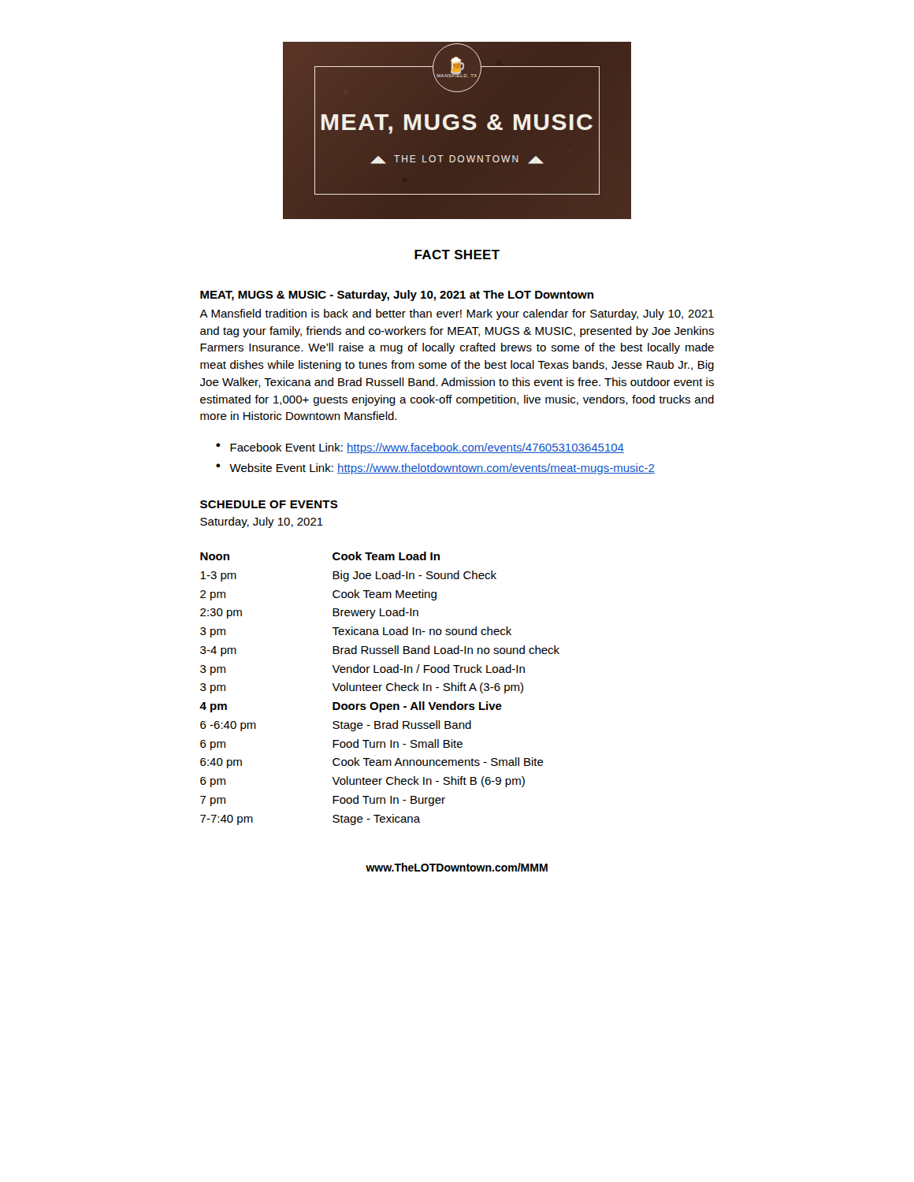🍺
MANSFIELD, TX
MEAT, MUGS & MUSIC
◢◣ THE LOT DOWNTOWN ◢◣
FACT SHEET
MEAT, MUGS & MUSIC - Saturday, July 10, 2021 at The LOT Downtown
A Mansfield tradition is back and better than ever! Mark your calendar for Saturday, July 10, 2021 and tag your family, friends and co-workers for MEAT, MUGS & MUSIC, presented by Joe Jenkins Farmers Insurance. We’ll raise a mug of locally crafted brews to some of the best locally made meat dishes while listening to tunes from some of the best local Texas bands, Jesse Raub Jr., Big Joe Walker, Texicana and Brad Russell Band. Admission to this event is free. This outdoor event is estimated for 1,000+ guests enjoying a cook-off competition, live music, vendors, food trucks and more in Historic Downtown Mansfield.
Facebook Event Link: https://www.facebook.com/events/476053103645104
Website Event Link: https://www.thelotdowntown.com/events/meat-mugs-music-2
SCHEDULE OF EVENTS
Saturday, July 10, 2021
| Noon | Cook Team Load In |
| 1-3 pm | Big Joe Load-In - Sound Check |
| 2 pm | Cook Team Meeting |
| 2:30 pm | Brewery Load-In |
| 3 pm | Texicana Load In- no sound check |
| 3-4 pm | Brad Russell Band Load-In no sound check |
| 3 pm | Vendor Load-In / Food Truck Load-In |
| 3 pm | Volunteer Check In - Shift A (3-6 pm) |
| 4 pm | Doors Open - All Vendors Live |
| 6 -6:40 pm | Stage - Brad Russell Band |
| 6 pm | Food Turn In - Small Bite |
| 6:40 pm | Cook Team Announcements - Small Bite |
| 6 pm | Volunteer Check In - Shift B (6-9 pm) |
| 7 pm | Food Turn In - Burger |
| 7-7:40 pm | Stage - Texicana |
www.TheLOTDowntown.com/MMM